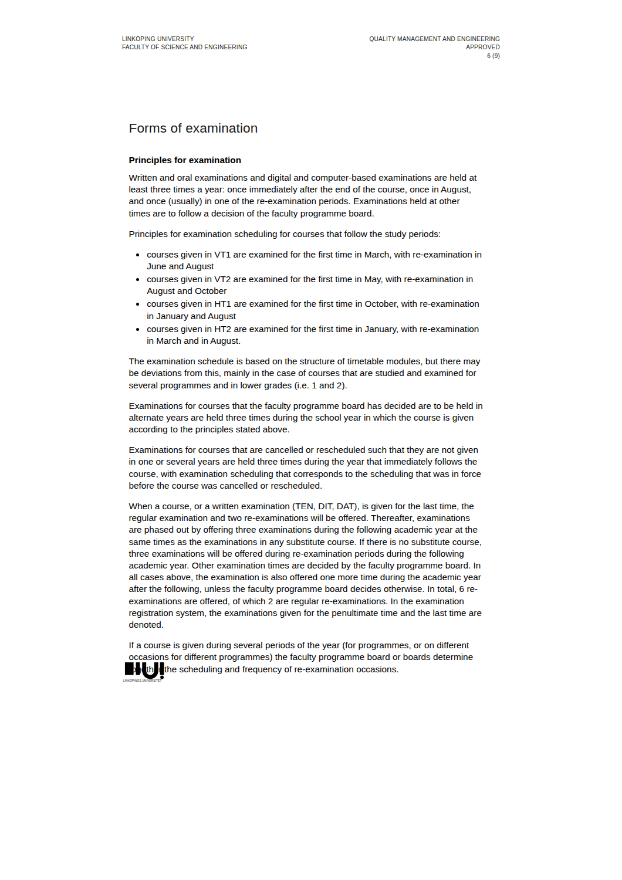Linköping University
Faculty of Science and Engineering
Quality Management and Engineering
Approved
6 (9)
Forms of examination
Principles for examination
Written and oral examinations and digital and computer-based examinations are held at least three times a year: once immediately after the end of the course, once in August, and once (usually) in one of the re-examination periods. Examinations held at other times are to follow a decision of the faculty programme board.
Principles for examination scheduling for courses that follow the study periods:
courses given in VT1 are examined for the first time in March, with re-examination in June and August
courses given in VT2 are examined for the first time in May, with re-examination in August and October
courses given in HT1 are examined for the first time in October, with re-examination in January and August
courses given in HT2 are examined for the first time in January, with re-examination in March and in August.
The examination schedule is based on the structure of timetable modules, but there may be deviations from this, mainly in the case of courses that are studied and examined for several programmes and in lower grades (i.e. 1 and 2).
Examinations for courses that the faculty programme board has decided are to be held in alternate years are held three times during the school year in which the course is given according to the principles stated above.
Examinations for courses that are cancelled or rescheduled such that they are not given in one or several years are held three times during the year that immediately follows the course, with examination scheduling that corresponds to the scheduling that was in force before the course was cancelled or rescheduled.
When a course, or a written examination (TEN, DIT, DAT), is given for the last time, the regular examination and two re-examinations will be offered. Thereafter, examinations are phased out by offering three examinations during the following academic year at the same times as the examinations in any substitute course. If there is no substitute course, three examinations will be offered during re-examination periods during the following academic year. Other examination times are decided by the faculty programme board. In all cases above, the examination is also offered one more time during the academic year after the following, unless the faculty programme board decides otherwise. In total, 6 re-examinations are offered, of which 2 are regular re-examinations. In the examination registration system, the examinations given for the penultimate time and the last time are denoted.
If a course is given during several periods of the year (for programmes, or on different occasions for different programmes) the faculty programme board or boards determine together the scheduling and frequency of re-examination occasions.
LINKÖPINGS UNIVERSITET